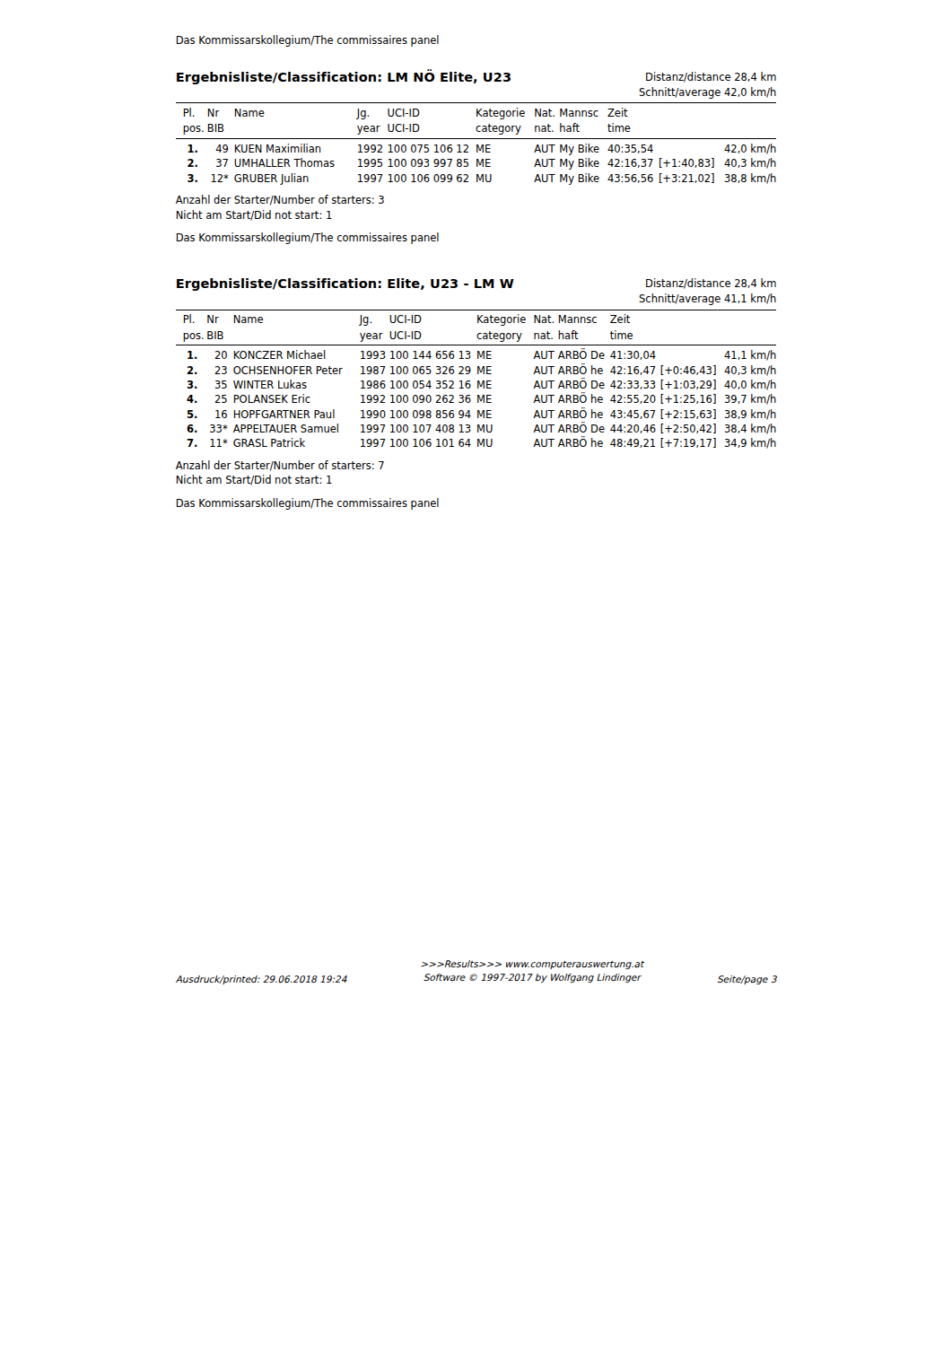Das Kommissarskollegium/The commissaires panel
Ergebnisliste/Classification: LM NÖ Elite, U23
Distanz/distance 28,4 km
Schnitt/average 42,0 km/h
| Pl. | Nr | Name | Jg. | UCI-ID | Kategorie | Nat. | Mannsc | Zeit | | |
| --- | --- | --- | --- | --- | --- | --- | --- | --- | --- | --- |
| pos. | BIB | | year | UCI-ID | category | nat. | haft | time | | |
| 1. | 49 | KUEN Maximilian | 1992 | 100 075 106 12 | ME | AUT | My Bike | 40:35,54 | | 42,0 km/h |
| 2. | 37 | UMHALLER Thomas | 1995 | 100 093 997 85 | ME | AUT | My Bike | 42:16,37 | [+1:40,83] | 40,3 km/h |
| 3. | 12* | GRUBER Julian | 1997 | 100 106 099 62 | MU | AUT | My Bike | 43:56,56 | [+3:21,02] | 38,8 km/h |
Anzahl der Starter/Number of starters: 3
Nicht am Start/Did not start: 1
Das Kommissarskollegium/The commissaires panel
Ergebnisliste/Classification: Elite, U23 - LM W
Distanz/distance 28,4 km
Schnitt/average 41,1 km/h
| Pl. | Nr | Name | Jg. | UCI-ID | Kategorie | Nat. | Mannsc | Zeit | | |
| --- | --- | --- | --- | --- | --- | --- | --- | --- | --- | --- |
| pos. | BIB | | year | UCI-ID | category | nat. | haft | time | | |
| 1. | 20 | KONCZER Michael | 1993 | 100 144 656 13 | ME | AUT | ARBÖ De | 41:30,04 | | 41,1 km/h |
| 2. | 23 | OCHSENHOFER Peter | 1987 | 100 065 326 29 | ME | AUT | ARBÖ he | 42:16,47 | [+0:46,43] | 40,3 km/h |
| 3. | 35 | WINTER Lukas | 1986 | 100 054 352 16 | ME | AUT | ARBÖ De | 42:33,33 | [+1:03,29] | 40,0 km/h |
| 4. | 25 | POLANSEK Eric | 1992 | 100 090 262 36 | ME | AUT | ARBÖ he | 42:55,20 | [+1:25,16] | 39,7 km/h |
| 5. | 16 | HOPFGARTNER Paul | 1990 | 100 098 856 94 | ME | AUT | ARBÖ he | 43:45,67 | [+2:15,63] | 38,9 km/h |
| 6. | 33* | APPELTAUER Samuel | 1997 | 100 107 408 13 | MU | AUT | ARBÖ De | 44:20,46 | [+2:50,42] | 38,4 km/h |
| 7. | 11* | GRASL Patrick | 1997 | 100 106 101 64 | MU | AUT | ARBÖ he | 48:49,21 | [+7:19,17] | 34,9 km/h |
Anzahl der Starter/Number of starters: 7
Nicht am Start/Did not start: 1
Das Kommissarskollegium/The commissaires panel
Ausdruck/printed: 29.06.2018 19:24
>>>Results>>> www.computerauswertung.at
Software © 1997-2017 by Wolfgang Lindinger
Seite/page 3